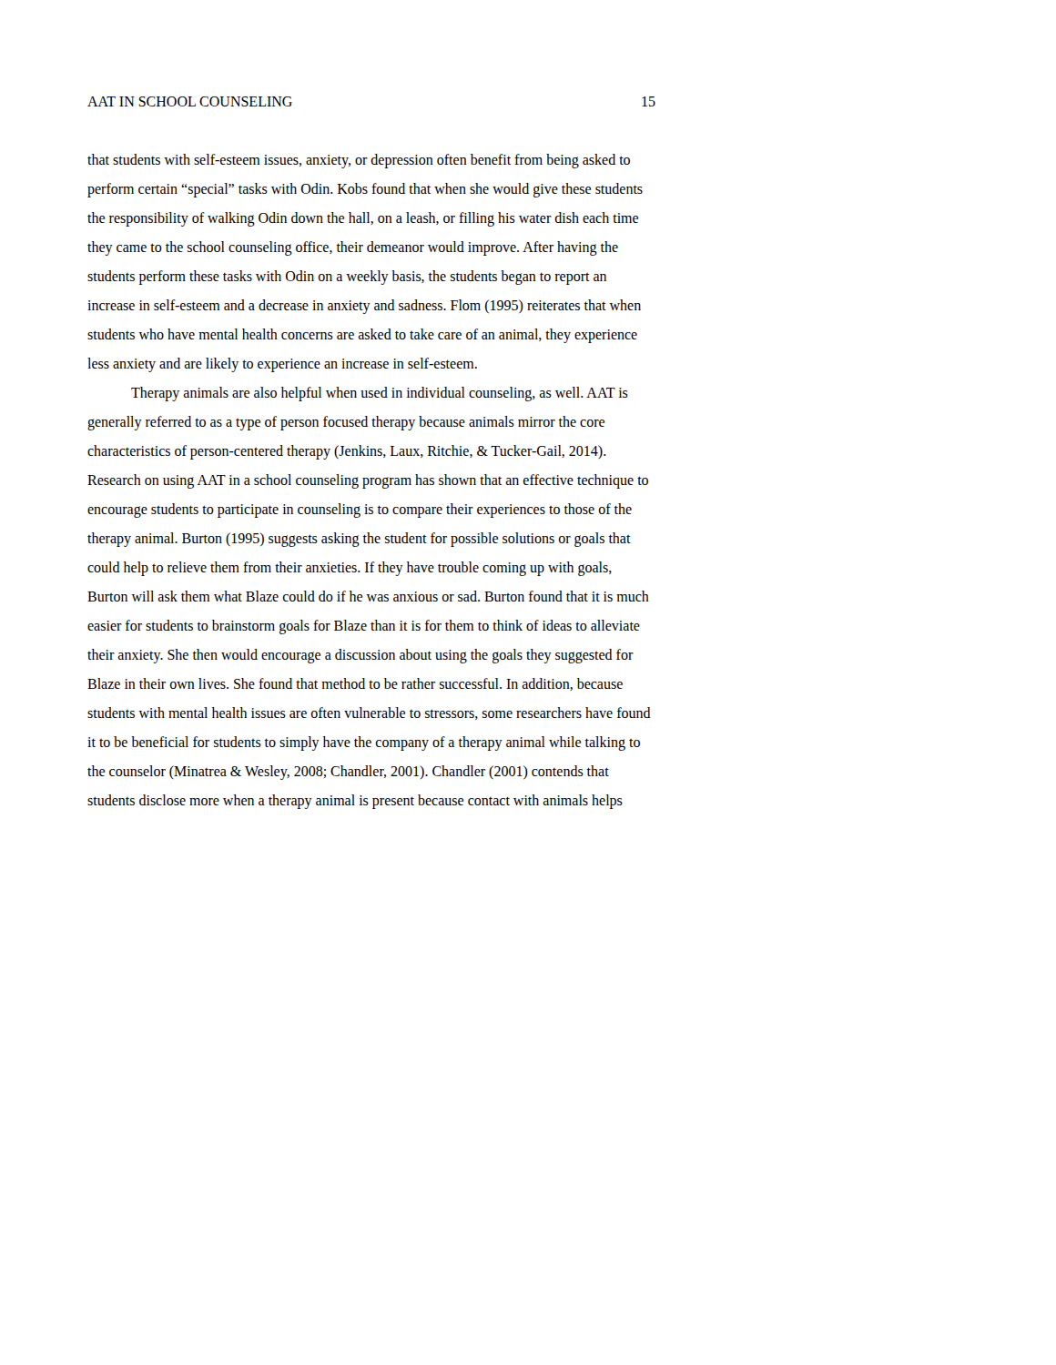AAT in School Counseling 15
that students with self-esteem issues, anxiety, or depression often benefit from being asked to perform certain “special” tasks with Odin. Kobs found that when she would give these students the responsibility of walking Odin down the hall, on a leash, or filling his water dish each time they came to the school counseling office, their demeanor would improve. After having the students perform these tasks with Odin on a weekly basis, the students began to report an increase in self-esteem and a decrease in anxiety and sadness. Flom (1995) reiterates that when students who have mental health concerns are asked to take care of an animal, they experience less anxiety and are likely to experience an increase in self-esteem.
Therapy animals are also helpful when used in individual counseling, as well. AAT is generally referred to as a type of person focused therapy because animals mirror the core characteristics of person-centered therapy (Jenkins, Laux, Ritchie, & Tucker-Gail, 2014). Research on using AAT in a school counseling program has shown that an effective technique to encourage students to participate in counseling is to compare their experiences to those of the therapy animal. Burton (1995) suggests asking the student for possible solutions or goals that could help to relieve them from their anxieties. If they have trouble coming up with goals, Burton will ask them what Blaze could do if he was anxious or sad. Burton found that it is much easier for students to brainstorm goals for Blaze than it is for them to think of ideas to alleviate their anxiety. She then would encourage a discussion about using the goals they suggested for Blaze in their own lives. She found that method to be rather successful. In addition, because students with mental health issues are often vulnerable to stressors, some researchers have found it to be beneficial for students to simply have the company of a therapy animal while talking to the counselor (Minatrea & Wesley, 2008; Chandler, 2001). Chandler (2001) contends that students disclose more when a therapy animal is present because contact with animals helps